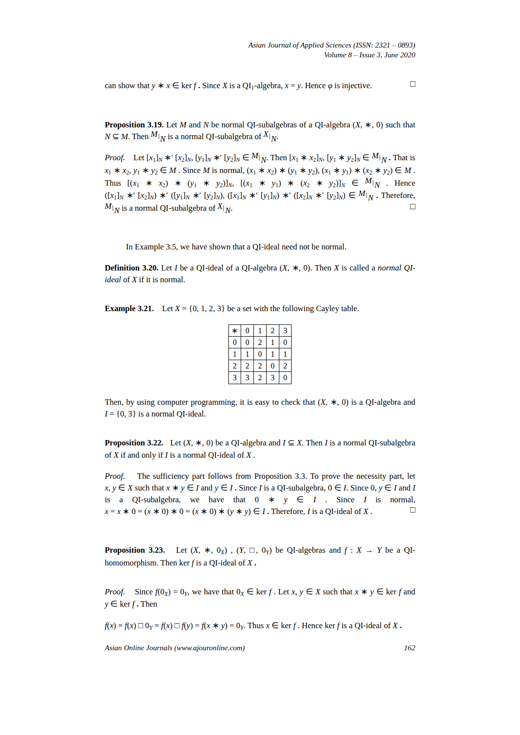Asian Journal of Applied Sciences (ISSN: 2321 – 0893)
Volume 8 – Issue 3, June 2020
can show that y ∗ x ∈ ker f . Since X is a QI1-algebra, x = y. Hence φ is injective.
Proposition 3.19. Let M and N be normal QI-subalgebras of a QI-algebra (X, ∗, 0) such that N ⊆ M. Then M/N is a normal QI-subalgebra of X/N.
Proof. Let [x1]N ∗′ [x2]N, [y1]N ∗′ [y2]N ∈ M/N. Then [x1 ∗ x2]N, [y1 ∗ y2]N ∈ M/N . That is x1 ∗ x2, y1 ∗ y2 ∈ M . Since M is normal, (x1 ∗ x2) ∗ (y1 ∗ y2), (x1 ∗ y1) ∗ (x2 ∗ y2) ∈ M . Thus [(x1 ∗ x2) ∗ (y1 ∗ y2)]N, [(x1 ∗ y1) ∗ (x2 ∗ y2)]N ∈ M/N . Hence ([x1]N ∗′ [x2]N) ∗′ ([y1]N ∗′ [y2]N), ([x1]N ∗′ [y1]N) ∗′ ([x2]N ∗′ [y2]N) ∈ M/N . Therefore, M/N is a normal QI-subalgebra of X/N.
In Example 3.5, we have shown that a QI-ideal need not be normal.
Definition 3.20. Let I be a QI-ideal of a QI-algebra (X, ∗, 0). Then X is called a normal QI-ideal of X if it is normal.
Example 3.21. Let X = {0, 1, 2, 3} be a set with the following Cayley table.
| ∗ | 0 | 1 | 2 | 3 |
| 0 | 0 | 2 | 1 | 0 |
| 1 | 1 | 0 | 1 | 1 |
| 2 | 2 | 2 | 0 | 2 |
| 3 | 3 | 2 | 3 | 0 |
Then, by using computer programming, it is easy to check that (X, ∗, 0) is a QI-algebra and I = {0, 3} is a normal QI-ideal.
Proposition 3.22. Let (X, ∗, 0) be a QI-algebra and I ⊆ X. Then I is a normal QI-subalgebra of X if and only if I is a normal QI-ideal of X .
Proof. The sufficiency part follows from Proposition 3.3. To prove the necessity part, let x, y ∈ X such that x ∗ y ∈ I and y ∈ I . Since I is a QI-subalgebra, 0 ∈ I. Since 0, y ∈ I and I is a QI-subalgebra, we have that 0 ∗ y ∈ I . Since I is normal, x = x ∗ 0 = (x ∗ 0) ∗ 0 = (x ∗ 0) ∗ (y ∗ y) ∈ I . Therefore, I is a QI-ideal of X .
Proposition 3.23. Let (X, ∗, 0X) , (Y, □, 0Y) be QI-algebras and f : X → Y be a QI-homomorphism. Then ker f is a QI-ideal of X .
Proof. Since f(0X) = 0Y, we have that 0X ∈ ker f . Let x, y ∈ X such that x ∗ y ∈ ker f and y ∈ ker f . Then
f(x) = f(x) □ 0Y = f(x) □ f(y) = f(x ∗ y) = 0Y. Thus x ∈ ker f . Hence ker f is a QI-ideal of X .
Asian Online Journals (www.ajouronline.com) 162